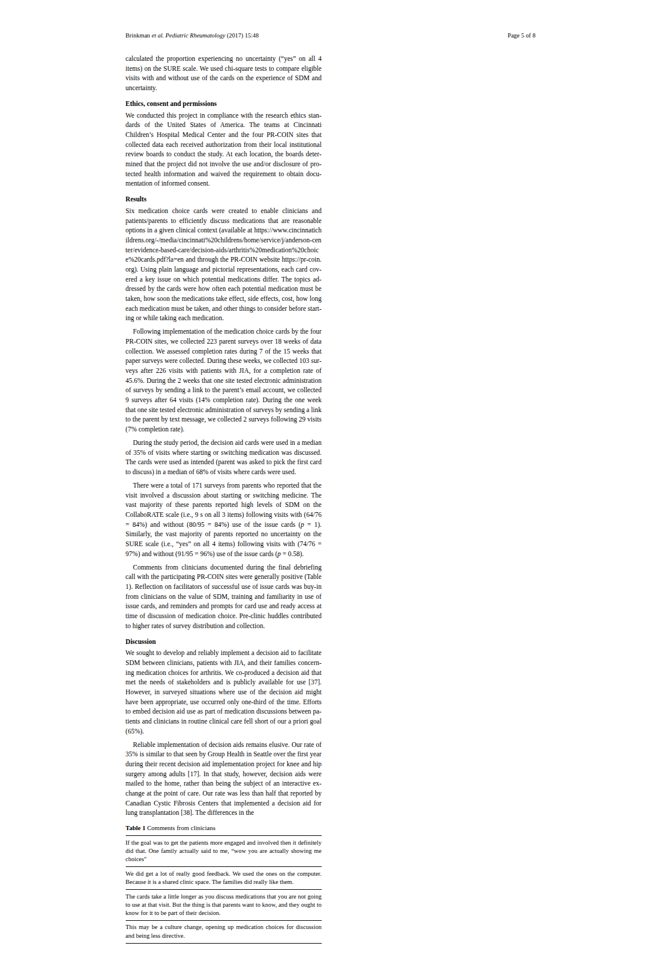Brinkman et al. Pediatric Rheumatology (2017) 15:48
Page 5 of 8
calculated the proportion experiencing no uncertainty (“yes” on all 4 items) on the SURE scale. We used chi-square tests to compare eligible visits with and without use of the cards on the experience of SDM and uncertainty.
Ethics, consent and permissions
We conducted this project in compliance with the research ethics standards of the United States of America. The teams at Cincinnati Children’s Hospital Medical Center and the four PR-COIN sites that collected data each received authorization from their local institutional review boards to conduct the study. At each location, the boards determined that the project did not involve the use and/or disclosure of protected health information and waived the requirement to obtain documentation of informed consent.
Results
Six medication choice cards were created to enable clinicians and patients/parents to efficiently discuss medications that are reasonable options in a given clinical context (available at https://www.cincinnatichildrens.org/-/media/cincinnati%20childrens/home/service/j/anderson-center/evidence-based-care/decision-aids/arthritis%20medication%20choice%20cards.pdf?la=en and through the PR-COIN website https://pr-coin.org). Using plain language and pictorial representations, each card covered a key issue on which potential medications differ. The topics addressed by the cards were how often each potential medication must be taken, how soon the medications take effect, side effects, cost, how long each medication must be taken, and other things to consider before starting or while taking each medication.
Following implementation of the medication choice cards by the four PR-COIN sites, we collected 223 parent surveys over 18 weeks of data collection. We assessed completion rates during 7 of the 15 weeks that paper surveys were collected. During these weeks, we collected 103 surveys after 226 visits with patients with JIA, for a completion rate of 45.6%. During the 2 weeks that one site tested electronic administration of surveys by sending a link to the parent’s email account, we collected 9 surveys after 64 visits (14% completion rate). During the one week that one site tested electronic administration of surveys by sending a link to the parent by text message, we collected 2 surveys following 29 visits (7% completion rate).
During the study period, the decision aid cards were used in a median of 35% of visits where starting or switching medication was discussed. The cards were used as intended (parent was asked to pick the first card to discuss) in a median of 68% of visits where cards were used.
There were a total of 171 surveys from parents who reported that the visit involved a discussion about starting or switching medicine. The vast majority of these parents reported high levels of SDM on the CollaboRATE scale (i.e., 9 s on all 3 items) following visits with (64/76 = 84%) and without (80/95 = 84%) use of the issue cards (p = 1). Similarly, the vast majority of parents reported no uncertainty on the SURE scale (i.e., “yes” on all 4 items) following visits with (74/76 = 97%) and without (91/95 = 96%) use of the issue cards (p = 0.58).
Comments from clinicians documented during the final debriefing call with the participating PR-COIN sites were generally positive (Table 1). Reflection on facilitators of successful use of issue cards was buy-in from clinicians on the value of SDM, training and familiarity in use of issue cards, and reminders and prompts for card use and ready access at time of discussion of medication choice. Pre-clinic huddles contributed to higher rates of survey distribution and collection.
Discussion
We sought to develop and reliably implement a decision aid to facilitate SDM between clinicians, patients with JIA, and their families concerning medication choices for arthritis. We co-produced a decision aid that met the needs of stakeholders and is publicly available for use [37]. However, in surveyed situations where use of the decision aid might have been appropriate, use occurred only one-third of the time. Efforts to embed decision aid use as part of medication discussions between patients and clinicians in routine clinical care fell short of our a priori goal (65%).
Reliable implementation of decision aids remains elusive. Our rate of 35% is similar to that seen by Group Health in Seattle over the first year during their recent decision aid implementation project for knee and hip surgery among adults [17]. In that study, however, decision aids were mailed to the home, rather than being the subject of an interactive exchange at the point of care. Our rate was less than half that reported by Canadian Cystic Fibrosis Centers that implemented a decision aid for lung transplantation [38]. The differences in the
Table 1 Comments from clinicians
| If the goal was to get the patients more engaged and involved then it definitely did that. One family actually said to me, “wow you are actually showing me choices” |
| We did get a lot of really good feedback. We used the ones on the computer. Because it is a shared clinic space. The families did really like them. |
| The cards take a little longer as you discuss medications that you are not going to use at that visit. But the thing is that parents want to know, and they ought to know for it to be part of their decision. |
| This may be a culture change, opening up medication choices for discussion and being less directive. |